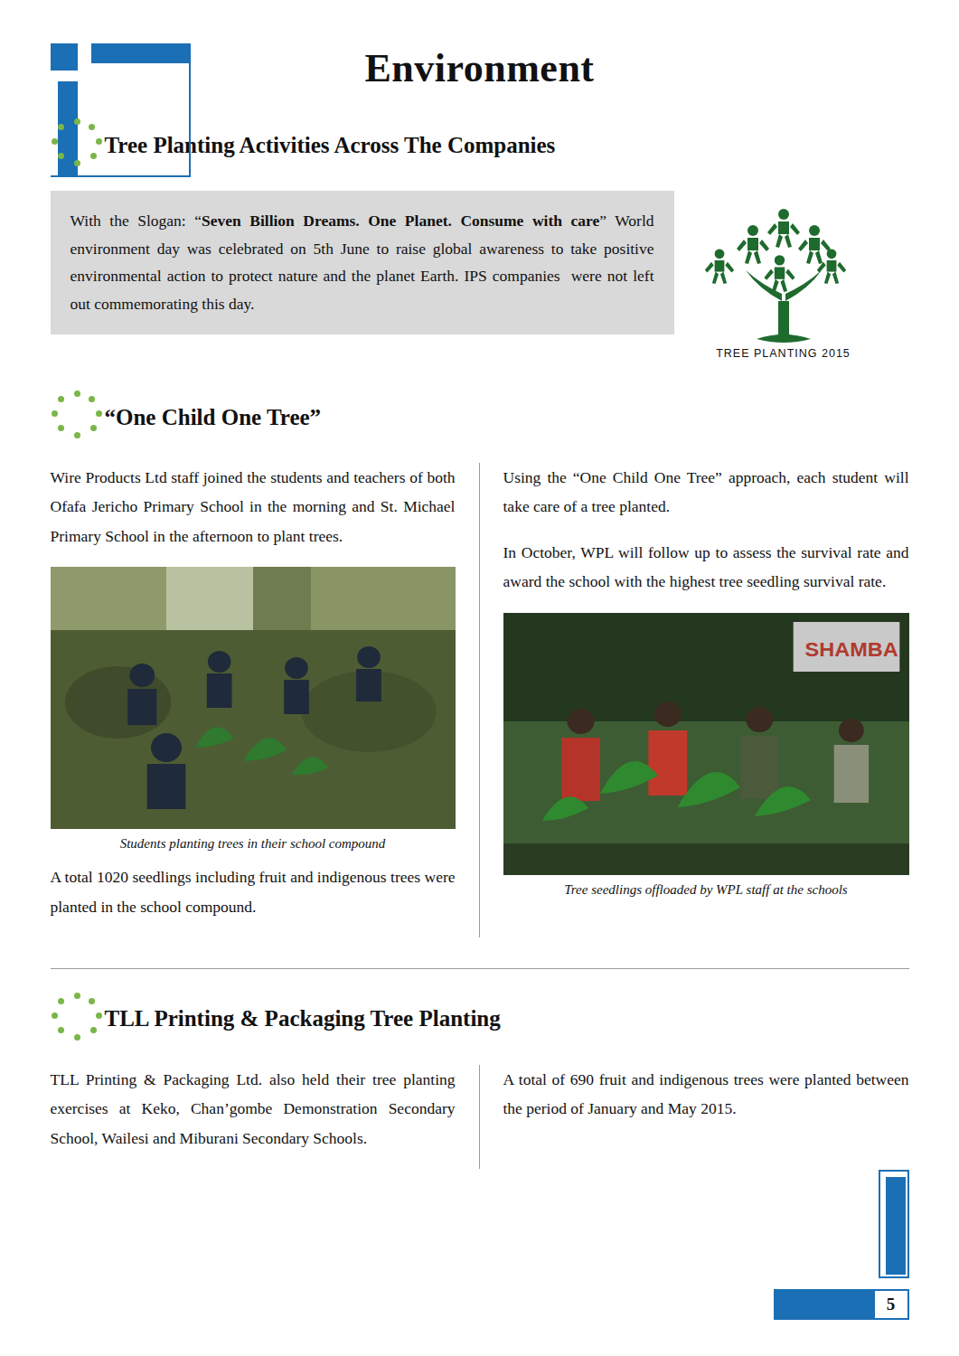Environment
Tree Planting Activities Across The Companies
With the Slogan: “Seven Billion Dreams. One Planet. Consume with care” World environment day was celebrated on 5th June to raise global awareness to take positive environmental action to protect nature and the planet Earth. IPS companies were not left out commemorating this day.
TREE PLANTING 2015
“One Child One Tree”
Wire Products Ltd staff joined the students and teachers of both Ofafa Jericho Primary School in the morning and St. Michael Primary School in the afternoon to plant trees.
Students planting trees in their school compound
A total 1020 seedlings including fruit and indigenous trees were planted in the school compound.
Using the “One Child One Tree” approach, each student will take care of a tree planted.
In October, WPL will follow up to assess the survival rate and award the school with the highest tree seedling survival rate.
SHAMBA
Tree seedlings offloaded by WPL staff at the schools
TLL Printing & Packaging Tree Planting
TLL Printing & Packaging Ltd. also held their tree planting exercises at Keko, Chan’gombe Demonstration Secondary School, Wailesi and Miburani Secondary Schools.
A total of 690 fruit and indigenous trees were planted between the period of January and May 2015.
5